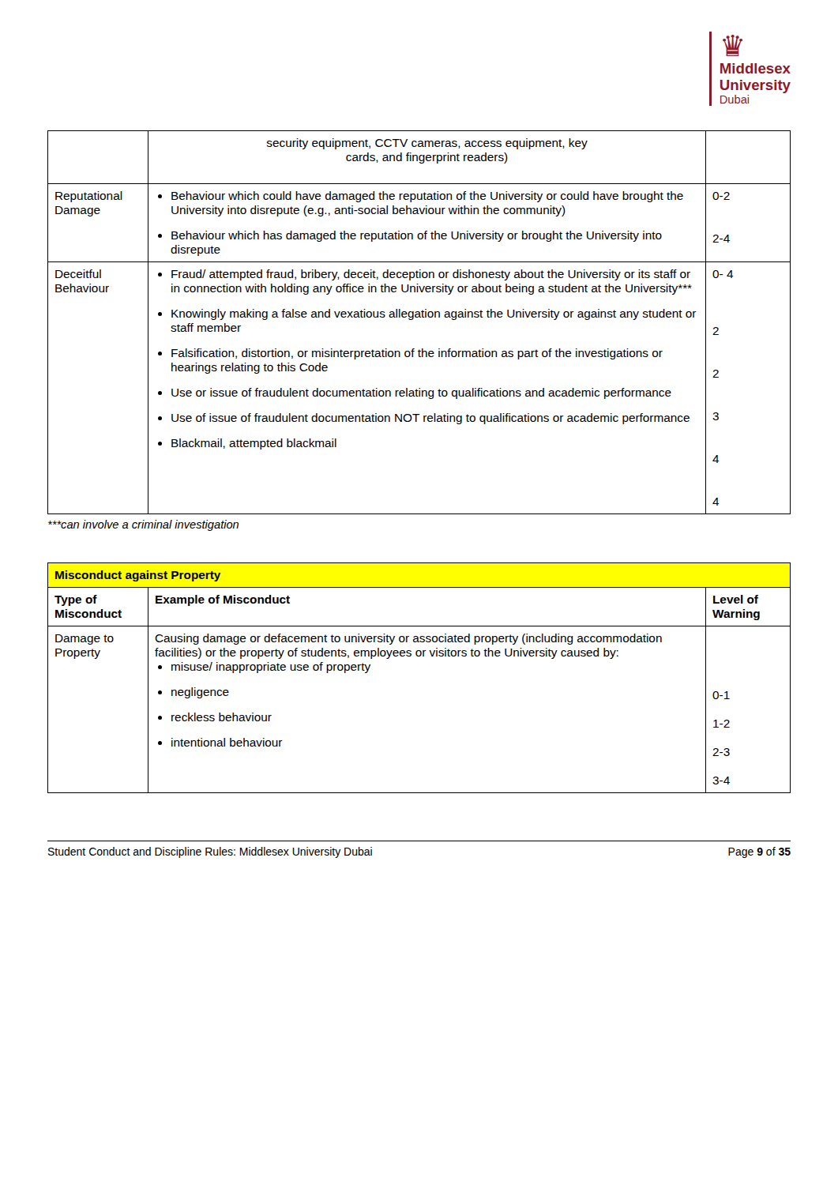♛
Middlesex
University
Dubai
| | security equipment, CCTV cameras, access equipment, key cards, and fingerprint readers) | |
| Reputational Damage | Behaviour which could have damaged the reputation of the University or could have brought the University into disrepute (e.g., anti-social behaviour within the community) Behaviour which has damaged the reputation of the University or brought the University into disrepute | 0-2 2-4 |
| Deceitful Behaviour | Fraud/ attempted fraud, bribery, deceit, deception or dishonesty about the University or its staff or in connection with holding any office in the University or about being a student at the University*** Knowingly making a false and vexatious allegation against the University or against any student or staff member Falsification, distortion, or misinterpretation of the information as part of the investigations or hearings relating to this Code Use or issue of fraudulent documentation relating to qualifications and academic performance Use of issue of fraudulent documentation NOT relating to qualifications or academic performance Blackmail, attempted blackmail | 0- 4 2 2 3 4 4 |
***can involve a criminal investigation
| Misconduct against Property |
| Type of Misconduct | Example of Misconduct | Level of Warning |
| Damage to Property | Causing damage or defacement to university or associated property (including accommodation facilities) or the property of students, employees or visitors to the University caused by: misuse/ inappropriate use of property negligence reckless behaviour intentional behaviour | 0-1 1-2 2-3 3-4 |
Student Conduct and Discipline Rules: Middlesex University Dubai Page 9 of 35